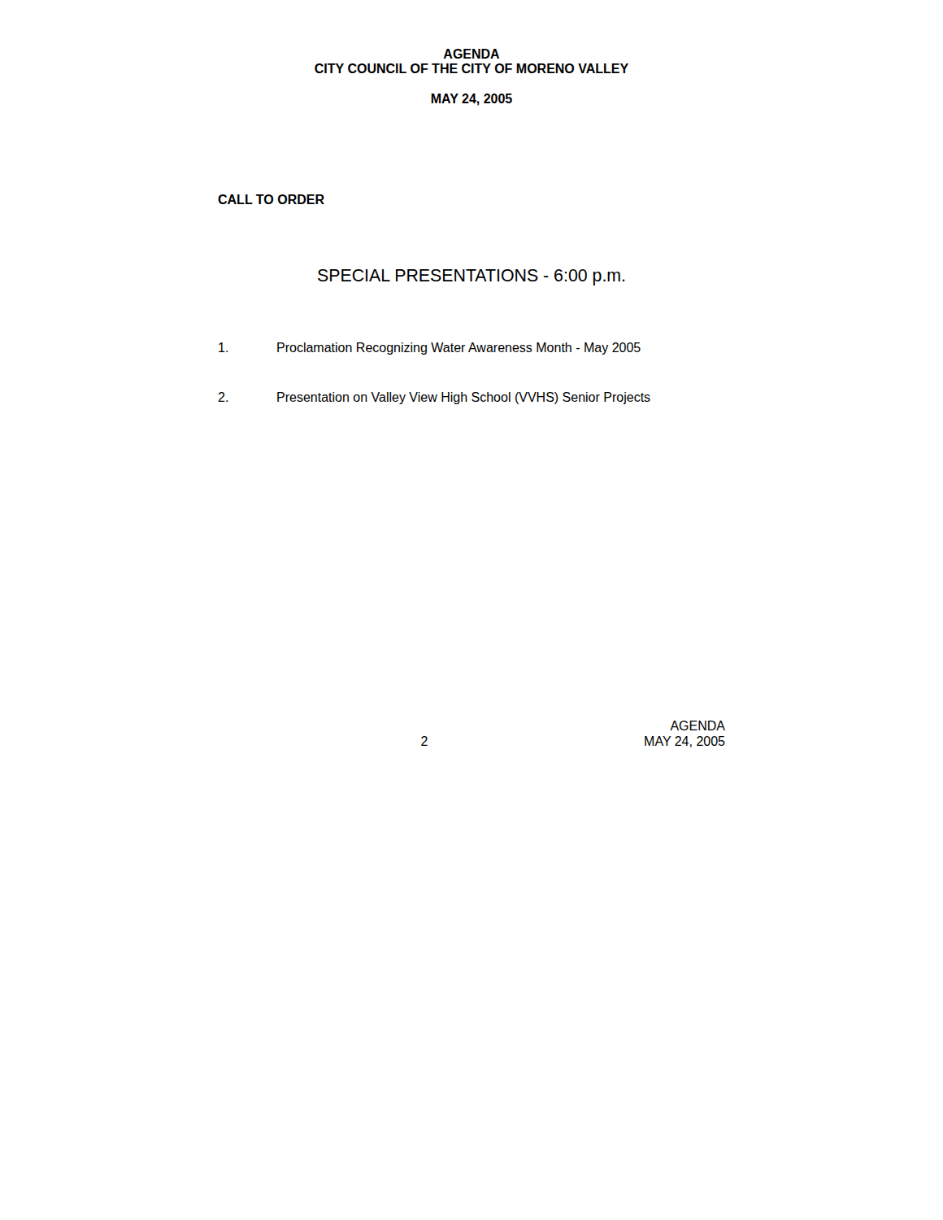AGENDA
CITY COUNCIL OF THE CITY OF MORENO VALLEY
MAY 24, 2005
CALL TO ORDER
SPECIAL PRESENTATIONS - 6:00 p.m.
1.
Proclamation Recognizing Water Awareness Month - May 2005
2.
Presentation on Valley View High School (VVHS) Senior Projects
2
AGENDA
MAY 24, 2005